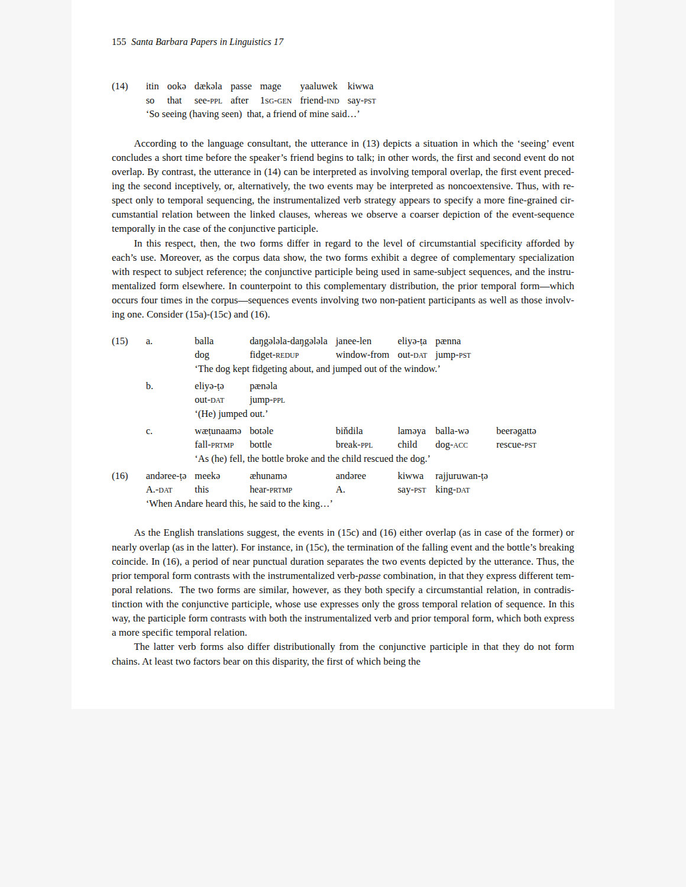155 Santa Barbara Papers in Linguistics 17
| (14) | itin | ookə | dækəla | passe | mage | yaaluwek | kiwwa |
| | so | that | see- ppl | after | 1 sg-gen | friend- ind | say- pst |
| | ‘So seeing (having seen) that, a friend of mine said…’ |
According to the language consultant, the utterance in (13) depicts a situation in which the ‘seeing’ event concludes a short time before the speaker’s friend begins to talk; in other words, the first and second event do not overlap. By contrast, the utterance in (14) can be interpreted as involving temporal overlap, the first event preceding the second inceptively, or, alternatively, the two events may be interpreted as noncoextensive. Thus, with respect only to temporal sequencing, the instrumentalized verb strategy appears to specify a more fine-grained circumstantial relation between the linked clauses, whereas we observe a coarser depiction of the event-sequence temporally in the case of the conjunctive participle.
In this respect, then, the two forms differ in regard to the level of circumstantial specificity afforded by each’s use. Moreover, as the corpus data show, the two forms exhibit a degree of complementary specialization with respect to subject reference; the conjunctive participle being used in same-subject sequences, and the instrumentalized form elsewhere. In counterpoint to this complementary distribution, the prior temporal form—which occurs four times in the corpus—sequences events involving two non-patient participants as well as those involving one. Consider (15a)-(15c) and (16).
| (15) | a. | balla | daŋgələla-daŋgələla | janee-len | eliyə-ṭa | pænna |
| | | dog | fidget- redup | window-from | out- dat | jump- pst |
| | | ‘The dog kept fidgeting about, and jumped out of the window.’ |
| | b. | eliyə-ṭə | pænəla |
| | | out- dat | jump- ppl |
| | | ‘(He) jumped out.’ |
| | c. | wæṭunaamə | botəle | biňdila | laməya | balla-wə | beerəgattə |
| | | fall- prtmp | bottle | break- ppl | child | dog- acc | rescue- pst |
| | | ‘As (he) fell, the bottle broke and the child rescued the dog.’ |
| (16) | andəree-ṭə | meekə | æhunamə | andəree | kiwwa | rajjuruwan-ṭə |
| | A.- dat | this | hear- prtmp | A. | say- pst | king- dat |
| | ‘When Andare heard this, he said to the king…’ |
As the English translations suggest, the events in (15c) and (16) either overlap (as in case of the former) or nearly overlap (as in the latter). For instance, in (15c), the termination of the falling event and the bottle’s breaking coincide. In (16), a period of near punctual duration separates the two events depicted by the utterance. Thus, the prior temporal form contrasts with the instrumentalized verb-passe combination, in that they express different temporal relations. The two forms are similar, however, as they both specify a circumstantial relation, in contradistinction with the conjunctive participle, whose use expresses only the gross temporal relation of sequence. In this way, the participle form contrasts with both the instrumentalized verb and prior temporal form, which both express a more specific temporal relation.
The latter verb forms also differ distributionally from the conjunctive participle in that they do not form chains. At least two factors bear on this disparity, the first of which being the